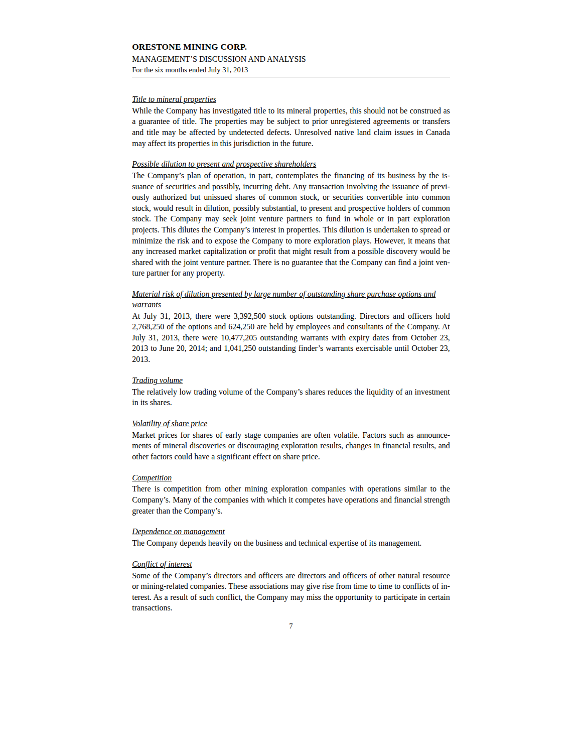ORESTONE MINING CORP.
MANAGEMENT’S DISCUSSION AND ANALYSIS
For the six months ended July 31, 2013
Title to mineral properties
While the Company has investigated title to its mineral properties, this should not be construed as a guarantee of title. The properties may be subject to prior unregistered agreements or transfers and title may be affected by undetected defects. Unresolved native land claim issues in Canada may affect its properties in this jurisdiction in the future.
Possible dilution to present and prospective shareholders
The Company’s plan of operation, in part, contemplates the financing of its business by the issuance of securities and possibly, incurring debt. Any transaction involving the issuance of previously authorized but unissued shares of common stock, or securities convertible into common stock, would result in dilution, possibly substantial, to present and prospective holders of common stock. The Company may seek joint venture partners to fund in whole or in part exploration projects. This dilutes the Company’s interest in properties. This dilution is undertaken to spread or minimize the risk and to expose the Company to more exploration plays. However, it means that any increased market capitalization or profit that might result from a possible discovery would be shared with the joint venture partner. There is no guarantee that the Company can find a joint venture partner for any property.
Material risk of dilution presented by large number of outstanding share purchase options and warrants
At July 31, 2013, there were 3,392,500 stock options outstanding. Directors and officers hold 2,768,250 of the options and 624,250 are held by employees and consultants of the Company. At July 31, 2013, there were 10,477,205 outstanding warrants with expiry dates from October 23, 2013 to June 20, 2014; and 1,041,250 outstanding finder’s warrants exercisable until October 23, 2013.
Trading volume
The relatively low trading volume of the Company’s shares reduces the liquidity of an investment in its shares.
Volatility of share price
Market prices for shares of early stage companies are often volatile. Factors such as announcements of mineral discoveries or discouraging exploration results, changes in financial results, and other factors could have a significant effect on share price.
Competition
There is competition from other mining exploration companies with operations similar to the Company’s. Many of the companies with which it competes have operations and financial strength greater than the Company’s.
Dependence on management
The Company depends heavily on the business and technical expertise of its management.
Conflict of interest
Some of the Company’s directors and officers are directors and officers of other natural resource or mining-related companies. These associations may give rise from time to time to conflicts of interest. As a result of such conflict, the Company may miss the opportunity to participate in certain transactions.
7